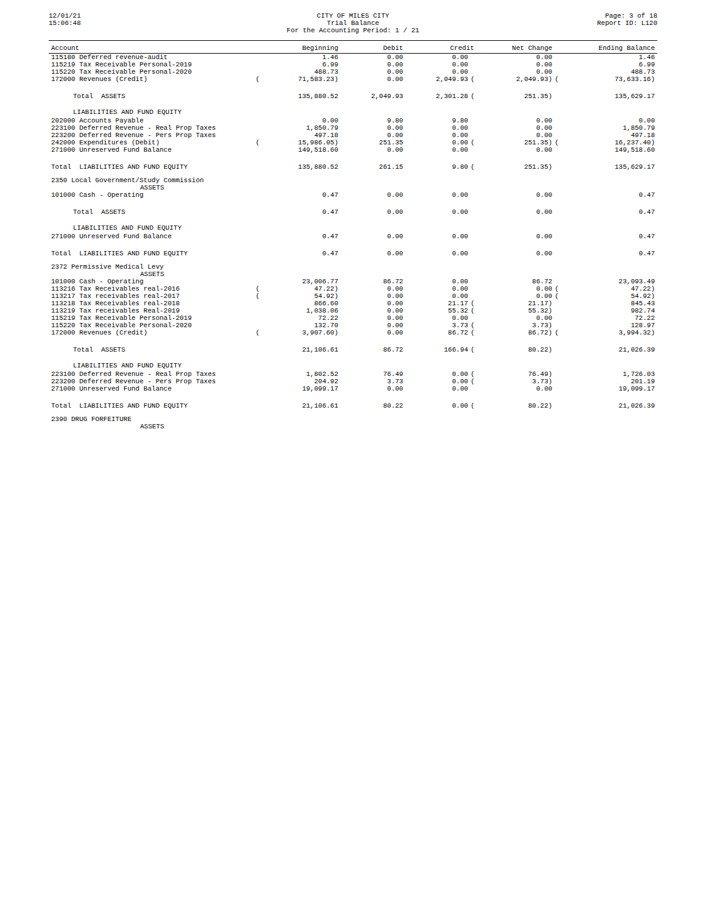12/01/21
CITY OF MILES CITY
Page: 3 of 18
15:06:48
Trial Balance
Report ID: L120
For the Accounting Period: 1 / 21
| Account | Beginning | Debit | Credit | Net Change | Ending Balance |
| --- | --- | --- | --- | --- | --- |
| 115180 Deferred revenue-audit | | 1.46 | 0.00 | 0.00 | | | 0.00 | | 1.46 |
| 115219 Tax Receivable Personal-2019 | | 6.99 | 0.00 | 0.00 | | | 0.00 | | 6.99 |
| 115220 Tax Receivable Personal-2020 | | 488.73 | 0.00 | 0.00 | | | 0.00 | | 488.73 |
| 172000 Revenues (Credit) | ( | 71,583.23) | 0.00 | 2,049.93 | ( | | 2,049.93) | ( | 73,633.16) |
| Total ASSETS | | 135,880.52 | 2,049.93 | 2,301.28 | ( | | 251.35) | | 135,629.17 |
| LIABILITIES AND FUND EQUITY | |
| 202000 Accounts Payable | | 0.00 | 9.80 | 9.80 | | | 0.00 | | 0.00 |
| 223100 Deferred Revenue - Real Prop Taxes | | 1,850.79 | 0.00 | 0.00 | | | 0.00 | | 1,850.79 |
| 223200 Deferred Revenue - Pers Prop Taxes | | 497.18 | 0.00 | 0.00 | | | 0.00 | | 497.18 |
| 242000 Expenditures (Debit) | ( | 15,986.05) | 251.35 | 0.00 | ( | | 251.35) | ( | 16,237.40) |
| 271000 Unreserved Fund Balance | | 149,518.60 | 0.00 | 0.00 | | | 0.00 | | 149,518.60 |
| Total LIABILITIES AND FUND EQUITY | | 135,880.52 | 261.15 | 9.80 | ( | | 251.35) | | 135,629.17 |
| 2350 Local Government/Study Commission |
| ASSETS | |
| 101000 Cash - Operating | | 0.47 | 0.00 | 0.00 | | | 0.00 | | 0.47 |
| Total ASSETS | | 0.47 | 0.00 | 0.00 | | | 0.00 | | 0.47 |
| LIABILITIES AND FUND EQUITY | |
| 271000 Unreserved Fund Balance | | 0.47 | 0.00 | 0.00 | | | 0.00 | | 0.47 |
| Total LIABILITIES AND FUND EQUITY | | 0.47 | 0.00 | 0.00 | | | 0.00 | | 0.47 |
| 2372 Permissive Medical Levy |
| ASSETS | |
| 101000 Cash - Operating | | 23,006.77 | 86.72 | 0.00 | | | 86.72 | | 23,093.49 |
| 113216 Tax Receivables real-2016 | ( | 47.22) | 0.00 | 0.00 | | | 0.00 | ( | 47.22) |
| 113217 Tax receivables real-2017 | ( | 54.92) | 0.00 | 0.00 | | | 0.00 | ( | 54.92) |
| 113218 Tax Receivables real-2018 | | 866.60 | 0.00 | 21.17 | ( | | 21.17) | | 845.43 |
| 113219 Tax receivables Real-2019 | | 1,038.06 | 0.00 | 55.32 | ( | | 55.32) | | 982.74 |
| 115219 Tax Receivable Personal-2019 | | 72.22 | 0.00 | 0.00 | | | 0.00 | | 72.22 |
| 115220 Tax Receivable Personal-2020 | | 132.70 | 0.00 | 3.73 | ( | | 3.73) | | 128.97 |
| 172000 Revenues (Credit) | ( | 3,907.60) | 0.00 | 86.72 | ( | | 86.72) | ( | 3,994.32) |
| Total ASSETS | | 21,106.61 | 86.72 | 166.94 | ( | | 80.22) | | 21,026.39 |
| LIABILITIES AND FUND EQUITY | |
| 223100 Deferred Revenue - Real Prop Taxes | | 1,802.52 | 76.49 | 0.00 | ( | | 76.49) | | 1,726.03 |
| 223200 Deferred Revenue - Pers Prop Taxes | | 204.92 | 3.73 | 0.00 | ( | | 3.73) | | 201.19 |
| 271000 Unreserved Fund Balance | | 19,099.17 | 0.00 | 0.00 | | | 0.00 | | 19,099.17 |
| Total LIABILITIES AND FUND EQUITY | | 21,106.61 | 80.22 | 0.00 | ( | | 80.22) | | 21,026.39 |
| 2390 DRUG FORFEITURE |
| ASSETS | |